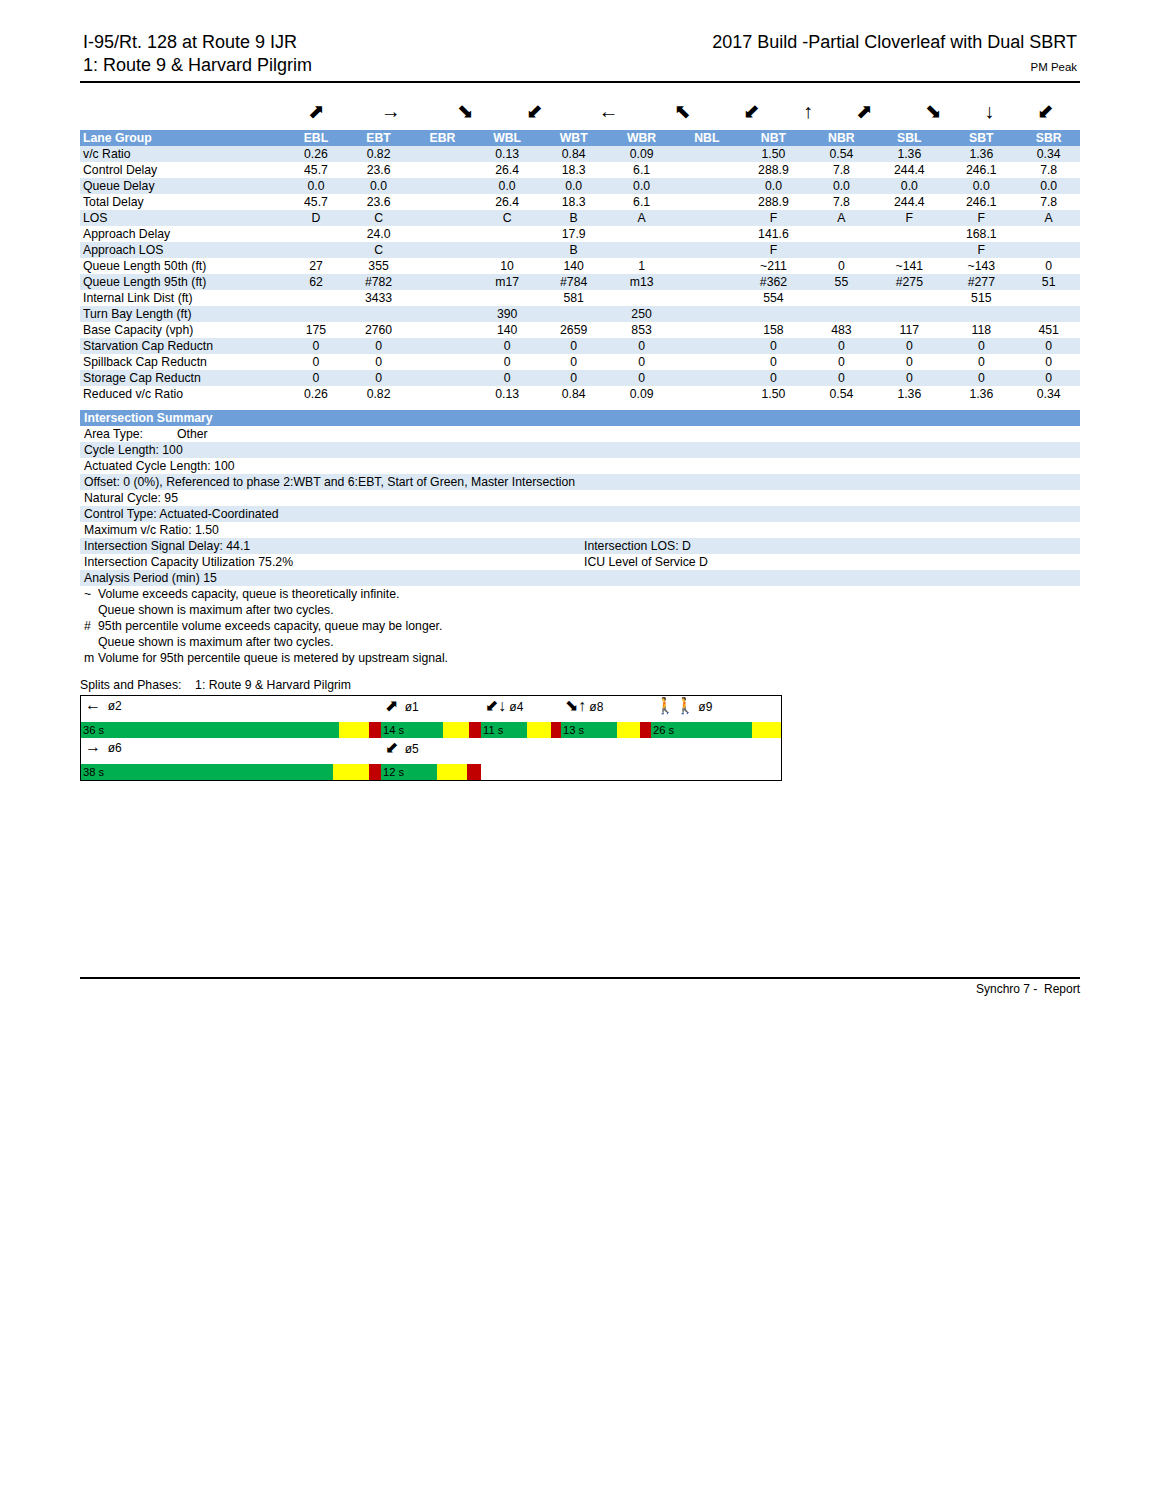| I-95/Rt. 128 at Route 9 IJR 1: Route 9 & Harvard Pilgrim | 2017 Build -Partial Cloverleaf with Dual SBRT PM Peak |
| | ⬈ | → | ⬊ | ⬋ | ← | ⬉ | ⬋ | ↑ | ⬈ | ⬊ | ↓ | ⬋ |
| Lane Group | EBL | EBT | EBR | WBL | WBT | WBR | NBL | NBT | NBR | SBL | SBT | SBR |
| --- | --- | --- | --- | --- | --- | --- | --- | --- | --- | --- | --- | --- |
| v/c Ratio | 0.26 | 0.82 | | 0.13 | 0.84 | 0.09 | | 1.50 | 0.54 | 1.36 | 1.36 | 0.34 |
| Control Delay | 45.7 | 23.6 | | 26.4 | 18.3 | 6.1 | | 288.9 | 7.8 | 244.4 | 246.1 | 7.8 |
| Queue Delay | 0.0 | 0.0 | | 0.0 | 0.0 | 0.0 | | 0.0 | 0.0 | 0.0 | 0.0 | 0.0 |
| Total Delay | 45.7 | 23.6 | | 26.4 | 18.3 | 6.1 | | 288.9 | 7.8 | 244.4 | 246.1 | 7.8 |
| LOS | D | C | | C | B | A | | F | A | F | F | A |
| Approach Delay | | 24.0 | | | 17.9 | | | 141.6 | | | 168.1 | |
| Approach LOS | | C | | | B | | | F | | | F | |
| Queue Length 50th (ft) | 27 | 355 | | 10 | 140 | 1 | | ~211 | 0 | ~141 | ~143 | 0 |
| Queue Length 95th (ft) | 62 | #782 | | m17 | #784 | m13 | | #362 | 55 | #275 | #277 | 51 |
| Internal Link Dist (ft) | | 3433 | | | 581 | | | 554 | | | 515 | |
| Turn Bay Length (ft) | | | | 390 | | 250 | | | | | | |
| Base Capacity (vph) | 175 | 2760 | | 140 | 2659 | 853 | | 158 | 483 | 117 | 118 | 451 |
| Starvation Cap Reductn | 0 | 0 | | 0 | 0 | 0 | | 0 | 0 | 0 | 0 | 0 |
| Spillback Cap Reductn | 0 | 0 | | 0 | 0 | 0 | | 0 | 0 | 0 | 0 | 0 |
| Storage Cap Reductn | 0 | 0 | | 0 | 0 | 0 | | 0 | 0 | 0 | 0 | 0 |
| Reduced v/c Ratio | 0.26 | 0.82 | | 0.13 | 0.84 | 0.09 | | 1.50 | 0.54 | 1.36 | 1.36 | 0.34 |
Intersection Summary
| Area Type: Other | |
| Cycle Length: 100 | |
| Actuated Cycle Length: 100 | |
| Offset: 0 (0%), Referenced to phase 2:WBT and 6:EBT, Start of Green, Master Intersection |
| Natural Cycle: 95 | |
| Control Type: Actuated-Coordinated |
| Maximum v/c Ratio: 1.50 | |
| Intersection Signal Delay: 44.1 | Intersection LOS: D |
| Intersection Capacity Utilization 75.2% | ICU Level of Service D |
| Analysis Period (min) 15 |
~Volume exceeds capacity, queue is theoretically infinite.
Queue shown is maximum after two cycles.
#95th percentile volume exceeds capacity, queue may be longer.
Queue shown is maximum after two cycles.
m Volume for 95th percentile queue is metered by upstream signal.
Splits and Phases: 1: Route 9 & Harvard Pilgrim
| ← ø2 | ⬈ ø1 | ⬋↓ ø4 | ⬊↑ ø8 | 🚶🚶 ø9 |
| 36 s | 14 s | 11 s | 13 s | 26 s |
| → ø6 | ⬋ ø5 | |
| 38 s | 12 s | |
Synchro 7 - Report